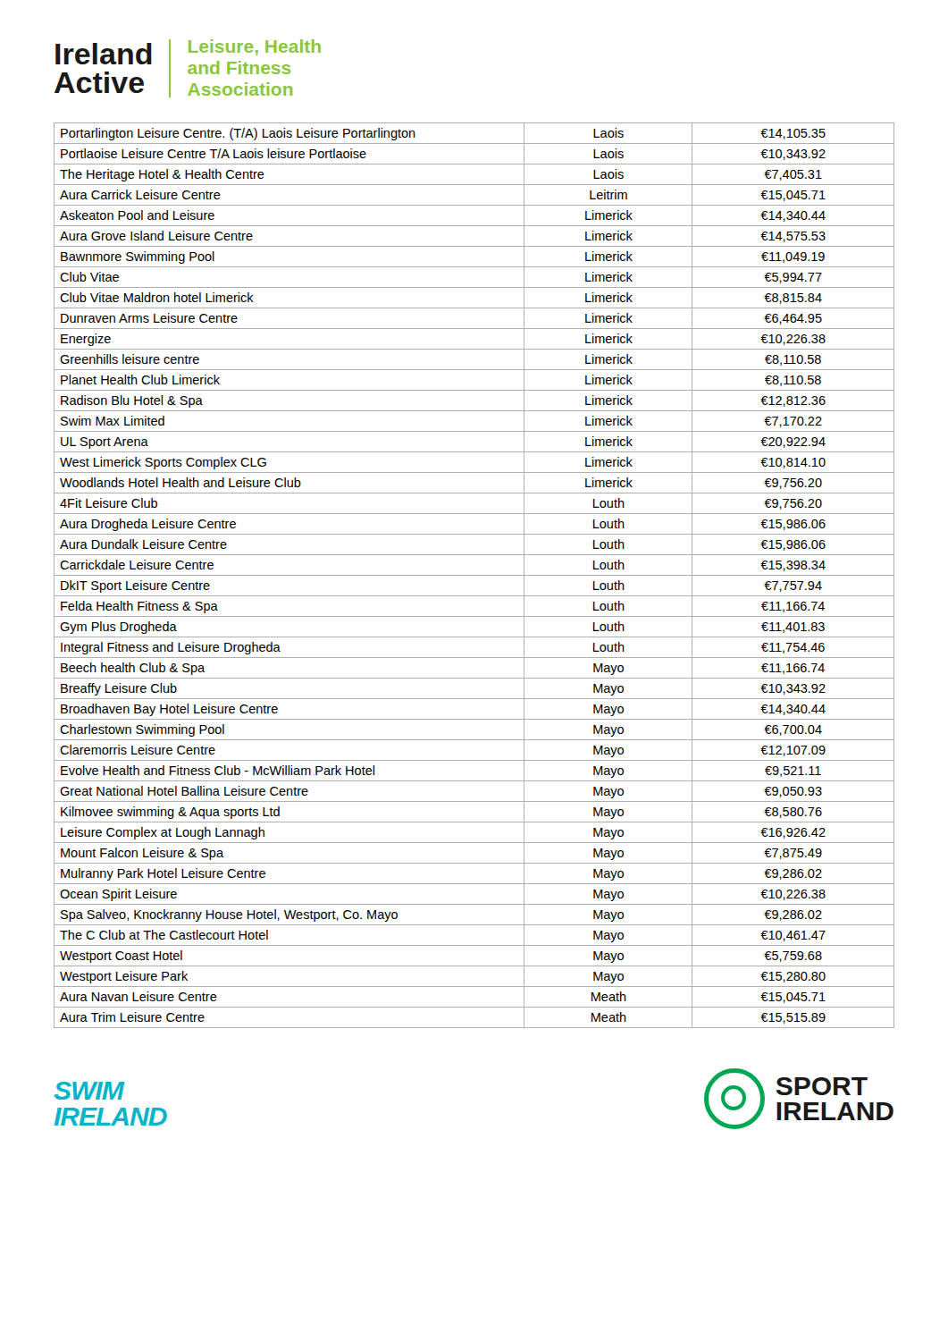Ireland
Active
Leisure, Health
and Fitness
Association
| Portarlington Leisure Centre. (T/A) Laois Leisure Portarlington | Laois | €14,105.35 |
| Portlaoise Leisure Centre T/A Laois leisure Portlaoise | Laois | €10,343.92 |
| The Heritage Hotel & Health Centre | Laois | €7,405.31 |
| Aura Carrick Leisure Centre | Leitrim | €15,045.71 |
| Askeaton Pool and Leisure | Limerick | €14,340.44 |
| Aura Grove Island Leisure Centre | Limerick | €14,575.53 |
| Bawnmore Swimming Pool | Limerick | €11,049.19 |
| Club Vitae | Limerick | €5,994.77 |
| Club Vitae Maldron hotel Limerick | Limerick | €8,815.84 |
| Dunraven Arms Leisure Centre | Limerick | €6,464.95 |
| Energize | Limerick | €10,226.38 |
| Greenhills leisure centre | Limerick | €8,110.58 |
| Planet Health Club Limerick | Limerick | €8,110.58 |
| Radison Blu Hotel & Spa | Limerick | €12,812.36 |
| Swim Max Limited | Limerick | €7,170.22 |
| UL Sport Arena | Limerick | €20,922.94 |
| West Limerick Sports Complex CLG | Limerick | €10,814.10 |
| Woodlands Hotel Health and Leisure Club | Limerick | €9,756.20 |
| 4Fit Leisure Club | Louth | €9,756.20 |
| Aura Drogheda Leisure Centre | Louth | €15,986.06 |
| Aura Dundalk Leisure Centre | Louth | €15,986.06 |
| Carrickdale Leisure Centre | Louth | €15,398.34 |
| DkIT Sport Leisure Centre | Louth | €7,757.94 |
| Felda Health Fitness & Spa | Louth | €11,166.74 |
| Gym Plus Drogheda | Louth | €11,401.83 |
| Integral Fitness and Leisure Drogheda | Louth | €11,754.46 |
| Beech health Club & Spa | Mayo | €11,166.74 |
| Breaffy Leisure Club | Mayo | €10,343.92 |
| Broadhaven Bay Hotel Leisure Centre | Mayo | €14,340.44 |
| Charlestown Swimming Pool | Mayo | €6,700.04 |
| Claremorris Leisure Centre | Mayo | €12,107.09 |
| Evolve Health and Fitness Club - McWilliam Park Hotel | Mayo | €9,521.11 |
| Great National Hotel Ballina Leisure Centre | Mayo | €9,050.93 |
| Kilmovee swimming & Aqua sports Ltd | Mayo | €8,580.76 |
| Leisure Complex at Lough Lannagh | Mayo | €16,926.42 |
| Mount Falcon Leisure & Spa | Mayo | €7,875.49 |
| Mulranny Park Hotel Leisure Centre | Mayo | €9,286.02 |
| Ocean Spirit Leisure | Mayo | €10,226.38 |
| Spa Salveo, Knockranny House Hotel, Westport, Co. Mayo | Mayo | €9,286.02 |
| The C Club at The Castlecourt Hotel | Mayo | €10,461.47 |
| Westport Coast Hotel | Mayo | €5,759.68 |
| Westport Leisure Park | Mayo | €15,280.80 |
| Aura Navan Leisure Centre | Meath | €15,045.71 |
| Aura Trim Leisure Centre | Meath | €15,515.89 |
SWIM
IRELAND
SPORT
IRELAND